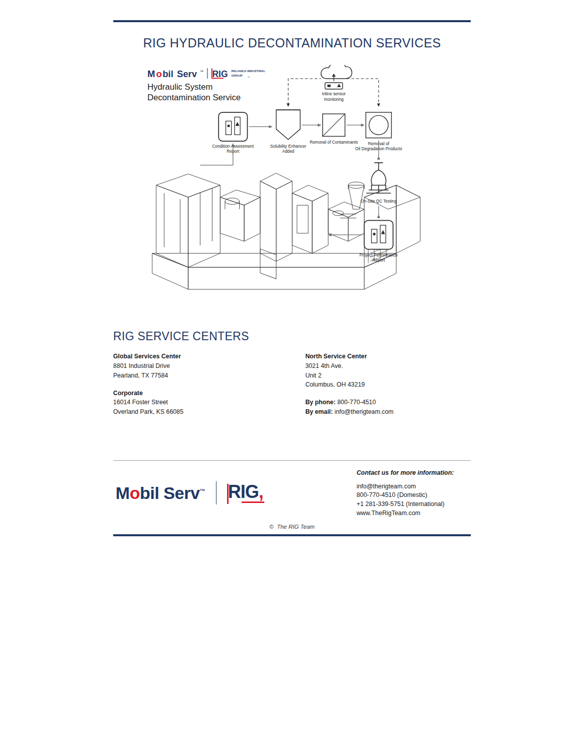RIG HYDRAULIC DECONTAMINATION SERVICES
M o bil Serv ™ RIG RELIABLE INDUSTRIAL GROUP ™ Hydraulic System Decontamination Service Condition Assessment Report Solubility Enhancer Added Removal of Contaminants Removal of Oil Degradation Products Inline sensor monitoring On-Site QC Testing Project Performance Report
RIG SERVICE CENTERS
Global Services Center
8801 Industrial Drive
Pearland, TX 77584
Corporate
16014 Foster Street
Overland Park, KS 66085
North Service Center
3021 4th Ave.
Unit 2
Columbus, OH 43219
By phone: 800-770-4510
By email: info@therigteam.com
Mobil Serv™
RIG,
Contact us for more information:
info@therigteam.com
800-770-4510 (Domestic)
+1 281-339-5751 (International)
www.TheRigTeam.com
© The RIG Team